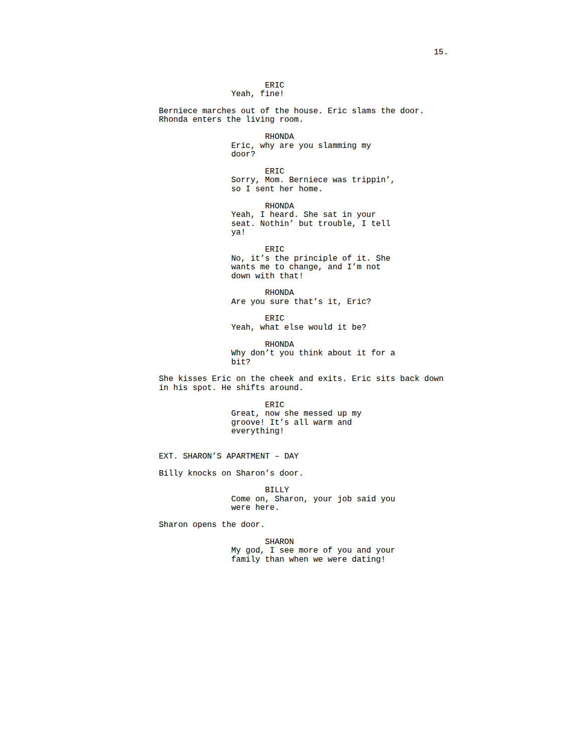15.
ERIC
Yeah, fine!
Berniece marches out of the house. Eric slams the door. Rhonda enters the living room.
RHONDA
Eric, why are you slamming my door?
ERIC
Sorry, Mom. Berniece was trippin’, so I sent her home.
RHONDA
Yeah, I heard. She sat in your seat. Nothin’ but trouble, I tell ya!
ERIC
No, it’s the principle of it. She wants me to change, and I’m not down with that!
RHONDA
Are you sure that’s it, Eric?
ERIC
Yeah, what else would it be?
RHONDA
Why don’t you think about it for a bit?
She kisses Eric on the cheek and exits. Eric sits back down in his spot. He shifts around.
ERIC
Great, now she messed up my groove! It’s all warm and everything!
EXT. SHARON’S APARTMENT – DAY
Billy knocks on Sharon’s door.
BILLY
Come on, Sharon, your job said you were here.
Sharon opens the door.
SHARON
My god, I see more of you and your family than when we were dating!